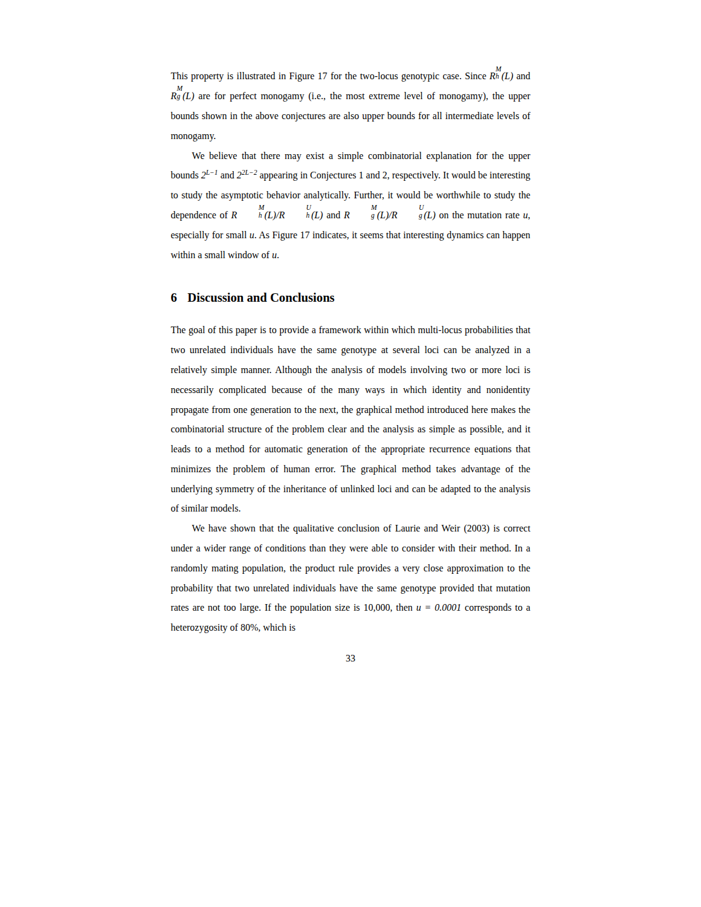This property is illustrated in Figure 17 for the two-locus genotypic case. Since RMh(L) and RMg(L) are for perfect monogamy (i.e., the most extreme level of monogamy), the upper bounds shown in the above conjectures are also upper bounds for all intermediate levels of monogamy.
We believe that there may exist a simple combinatorial explanation for the upper bounds 2L−1 and 22L−2 appearing in Conjectures 1 and 2, respectively. It would be interesting to study the asymptotic behavior analytically. Further, it would be worthwhile to study the dependence of RMh(L)/RUh(L) and RMg(L)/RUg(L) on the mutation rate u, especially for small u. As Figure 17 indicates, it seems that interesting dynamics can happen within a small window of u.
6 Discussion and Conclusions
The goal of this paper is to provide a framework within which multi-locus probabilities that two unrelated individuals have the same genotype at several loci can be analyzed in a relatively simple manner. Although the analysis of models involving two or more loci is necessarily complicated because of the many ways in which identity and nonidentity propagate from one generation to the next, the graphical method introduced here makes the combinatorial structure of the problem clear and the analysis as simple as possible, and it leads to a method for automatic generation of the appropriate recurrence equations that minimizes the problem of human error. The graphical method takes advantage of the underlying symmetry of the inheritance of unlinked loci and can be adapted to the analysis of similar models.
We have shown that the qualitative conclusion of Laurie and Weir (2003) is correct under a wider range of conditions than they were able to consider with their method. In a randomly mating population, the product rule provides a very close approximation to the probability that two unrelated individuals have the same genotype provided that mutation rates are not too large. If the population size is 10,000, then u = 0.0001 corresponds to a heterozygosity of 80%, which is
33